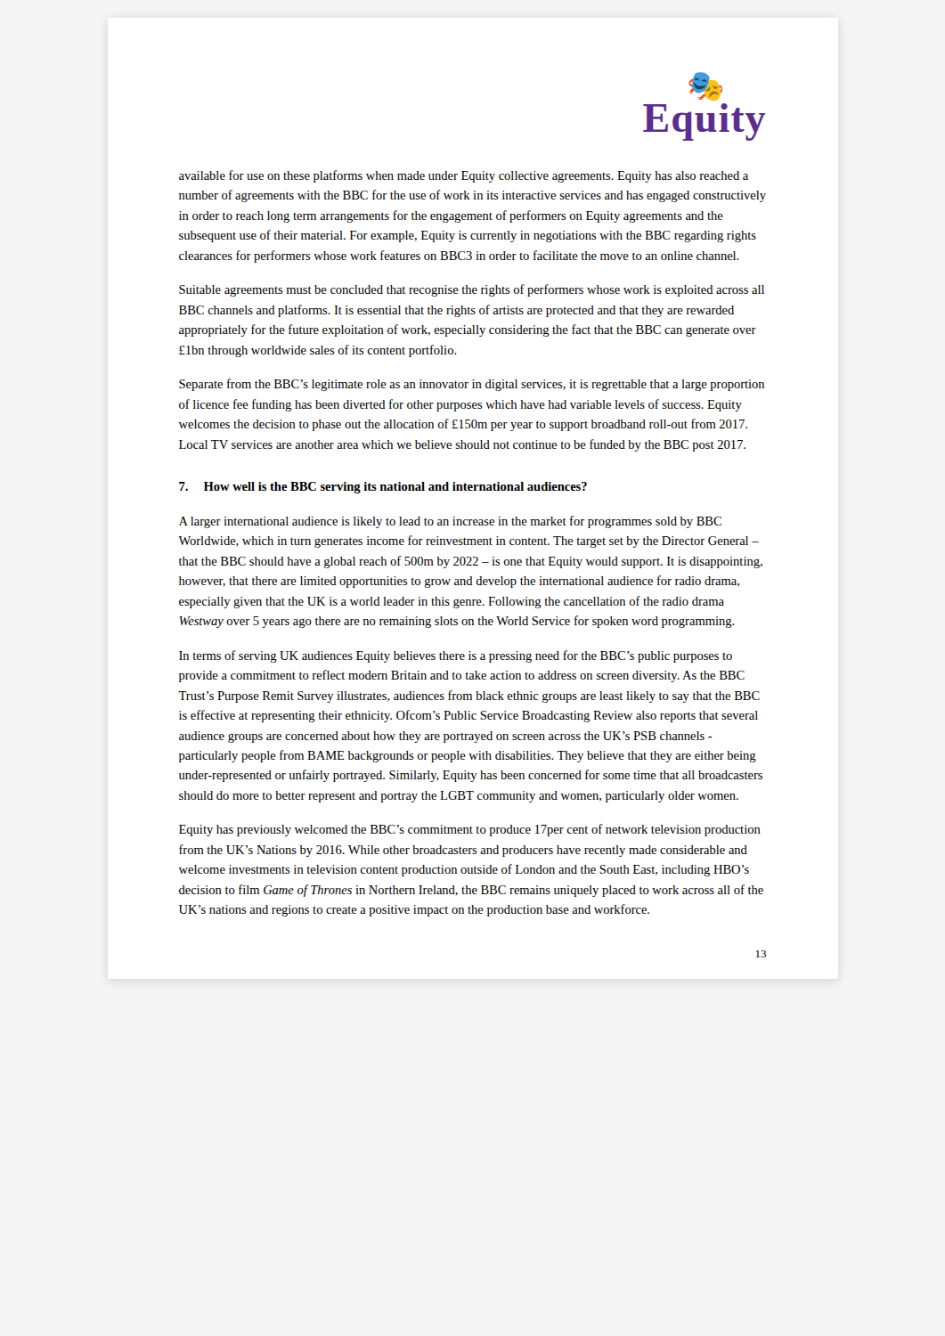🎭
Equity
available for use on these platforms when made under Equity collective agreements. Equity has also reached a number of agreements with the BBC for the use of work in its interactive services and has engaged constructively in order to reach long term arrangements for the engagement of performers on Equity agreements and the subsequent use of their material. For example, Equity is currently in negotiations with the BBC regarding rights clearances for performers whose work features on BBC3 in order to facilitate the move to an online channel.
Suitable agreements must be concluded that recognise the rights of performers whose work is exploited across all BBC channels and platforms. It is essential that the rights of artists are protected and that they are rewarded appropriately for the future exploitation of work, especially considering the fact that the BBC can generate over £1bn through worldwide sales of its content portfolio.
Separate from the BBC’s legitimate role as an innovator in digital services, it is regrettable that a large proportion of licence fee funding has been diverted for other purposes which have had variable levels of success. Equity welcomes the decision to phase out the allocation of £150m per year to support broadband roll-out from 2017. Local TV services are another area which we believe should not continue to be funded by the BBC post 2017.
7. How well is the BBC serving its national and international audiences?
A larger international audience is likely to lead to an increase in the market for programmes sold by BBC Worldwide, which in turn generates income for reinvestment in content. The target set by the Director General – that the BBC should have a global reach of 500m by 2022 – is one that Equity would support. It is disappointing, however, that there are limited opportunities to grow and develop the international audience for radio drama, especially given that the UK is a world leader in this genre. Following the cancellation of the radio drama Westway over 5 years ago there are no remaining slots on the World Service for spoken word programming.
In terms of serving UK audiences Equity believes there is a pressing need for the BBC’s public purposes to provide a commitment to reflect modern Britain and to take action to address on screen diversity. As the BBC Trust’s Purpose Remit Survey illustrates, audiences from black ethnic groups are least likely to say that the BBC is effective at representing their ethnicity. Ofcom’s Public Service Broadcasting Review also reports that several audience groups are concerned about how they are portrayed on screen across the UK’s PSB channels - particularly people from BAME backgrounds or people with disabilities. They believe that they are either being under-represented or unfairly portrayed. Similarly, Equity has been concerned for some time that all broadcasters should do more to better represent and portray the LGBT community and women, particularly older women.
Equity has previously welcomed the BBC’s commitment to produce 17per cent of network television production from the UK’s Nations by 2016. While other broadcasters and producers have recently made considerable and welcome investments in television content production outside of London and the South East, including HBO’s decision to film Game of Thrones in Northern Ireland, the BBC remains uniquely placed to work across all of the UK’s nations and regions to create a positive impact on the production base and workforce.
13